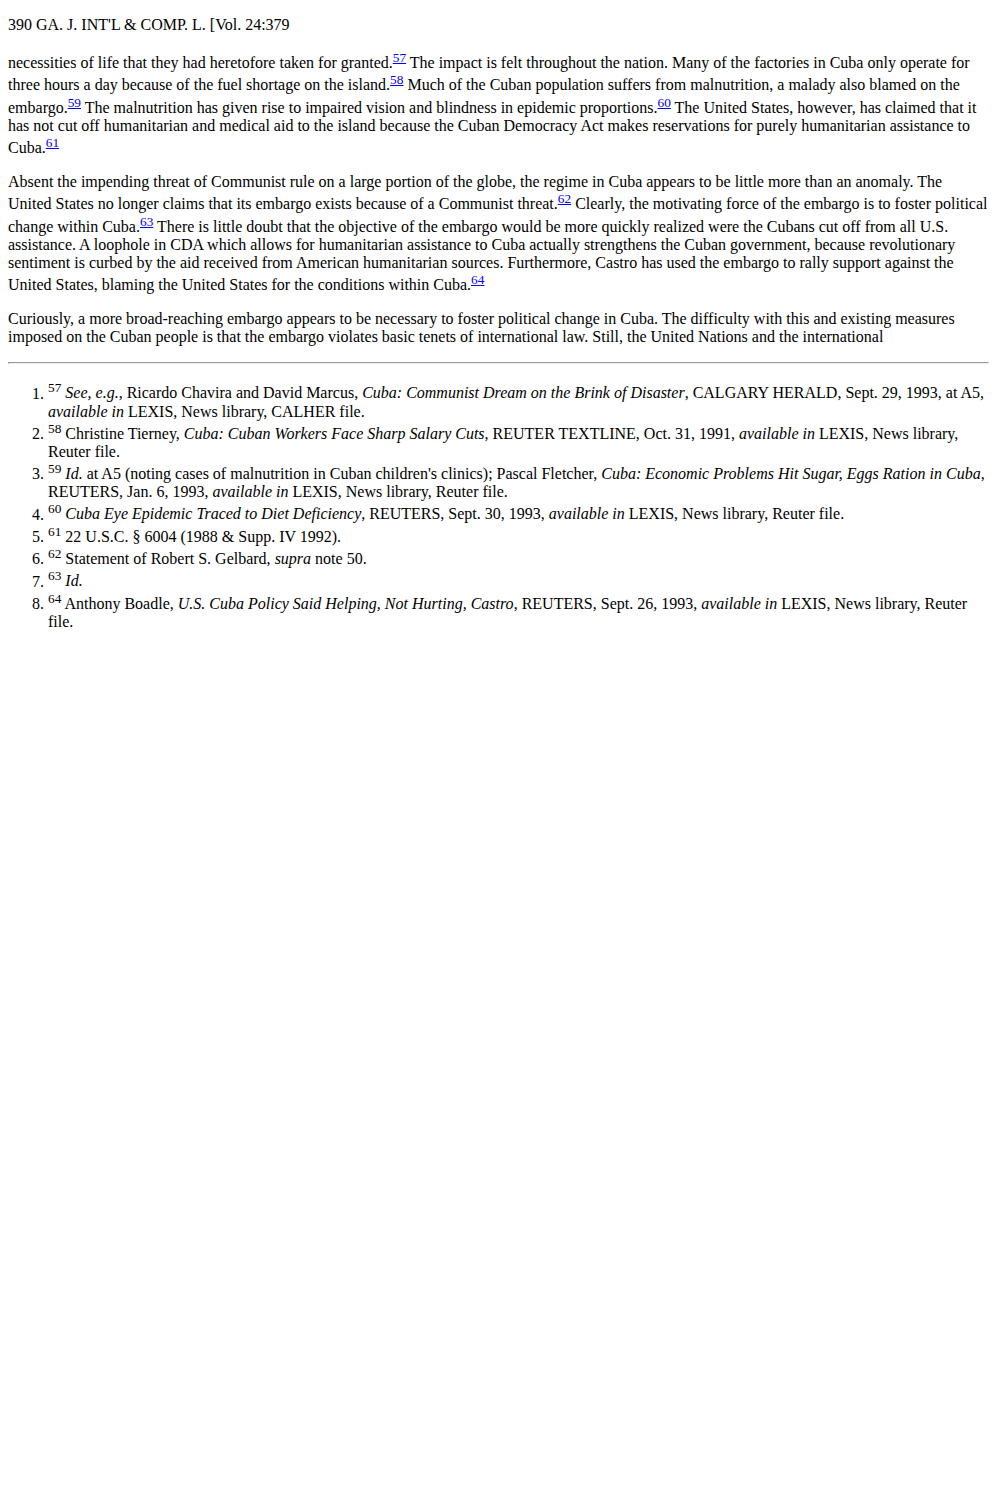390 GA. J. INT'L & COMP. L. [Vol. 24:379
necessities of life that they had heretofore taken for granted.57 The impact is felt throughout the nation. Many of the factories in Cuba only operate for three hours a day because of the fuel shortage on the island.58 Much of the Cuban population suffers from malnutrition, a malady also blamed on the embargo.59 The malnutrition has given rise to impaired vision and blindness in epidemic proportions.60 The United States, however, has claimed that it has not cut off humanitarian and medical aid to the island because the Cuban Democracy Act makes reservations for purely humanitarian assistance to Cuba.61
Absent the impending threat of Communist rule on a large portion of the globe, the regime in Cuba appears to be little more than an anomaly. The United States no longer claims that its embargo exists because of a Communist threat.62 Clearly, the motivating force of the embargo is to foster political change within Cuba.63 There is little doubt that the objective of the embargo would be more quickly realized were the Cubans cut off from all U.S. assistance. A loophole in CDA which allows for humanitarian assistance to Cuba actually strengthens the Cuban government, because revolutionary sentiment is curbed by the aid received from American humanitarian sources. Furthermore, Castro has used the embargo to rally support against the United States, blaming the United States for the conditions within Cuba.64
Curiously, a more broad-reaching embargo appears to be necessary to foster political change in Cuba. The difficulty with this and existing measures imposed on the Cuban people is that the embargo violates basic tenets of international law. Still, the United Nations and the international
57 See, e.g., Ricardo Chavira and David Marcus, Cuba: Communist Dream on the Brink of Disaster, CALGARY HERALD, Sept. 29, 1993, at A5, available in LEXIS, News library, CALHER file.
58 Christine Tierney, Cuba: Cuban Workers Face Sharp Salary Cuts, REUTER TEXTLINE, Oct. 31, 1991, available in LEXIS, News library, Reuter file.
59 Id. at A5 (noting cases of malnutrition in Cuban children's clinics); Pascal Fletcher, Cuba: Economic Problems Hit Sugar, Eggs Ration in Cuba, REUTERS, Jan. 6, 1993, available in LEXIS, News library, Reuter file.
60 Cuba Eye Epidemic Traced to Diet Deficiency, REUTERS, Sept. 30, 1993, available in LEXIS, News library, Reuter file.
61 22 U.S.C. § 6004 (1988 & Supp. IV 1992).
62 Statement of Robert S. Gelbard, supra note 50.
63 Id.
64 Anthony Boadle, U.S. Cuba Policy Said Helping, Not Hurting, Castro, REUTERS, Sept. 26, 1993, available in LEXIS, News library, Reuter file.